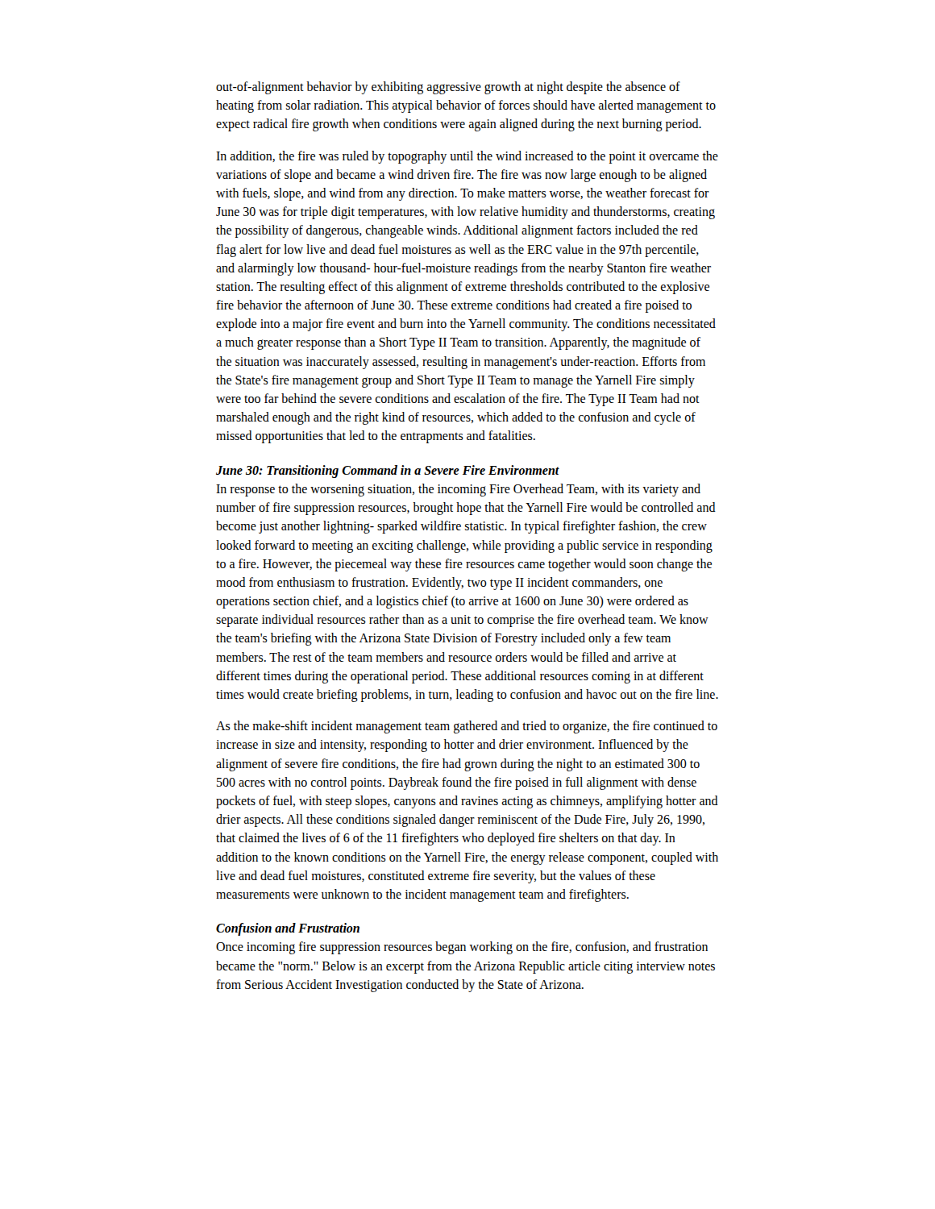out-of-alignment behavior by exhibiting aggressive growth at night despite the absence of heating from solar radiation. This atypical behavior of forces should have alerted management to expect radical fire growth when conditions were again aligned during the next burning period.
In addition, the fire was ruled by topography until the wind increased to the point it overcame the variations of slope and became a wind driven fire. The fire was now large enough to be aligned with fuels, slope, and wind from any direction. To make matters worse, the weather forecast for June 30 was for triple digit temperatures, with low relative humidity and thunderstorms, creating the possibility of dangerous, changeable winds. Additional alignment factors included the red flag alert for low live and dead fuel moistures as well as the ERC value in the 97th percentile, and alarmingly low thousand- hour-fuel-moisture readings from the nearby Stanton fire weather station. The resulting effect of this alignment of extreme thresholds contributed to the explosive fire behavior the afternoon of June 30. These extreme conditions had created a fire poised to explode into a major fire event and burn into the Yarnell community. The conditions necessitated a much greater response than a Short Type II Team to transition. Apparently, the magnitude of the situation was inaccurately assessed, resulting in management's under-reaction. Efforts from the State's fire management group and Short Type II Team to manage the Yarnell Fire simply were too far behind the severe conditions and escalation of the fire. The Type II Team had not marshaled enough and the right kind of resources, which added to the confusion and cycle of missed opportunities that led to the entrapments and fatalities.
June 30: Transitioning Command in a Severe Fire Environment
In response to the worsening situation, the incoming Fire Overhead Team, with its variety and number of fire suppression resources, brought hope that the Yarnell Fire would be controlled and become just another lightning- sparked wildfire statistic. In typical firefighter fashion, the crew looked forward to meeting an exciting challenge, while providing a public service in responding to a fire. However, the piecemeal way these fire resources came together would soon change the mood from enthusiasm to frustration. Evidently, two type II incident commanders, one operations section chief, and a logistics chief (to arrive at 1600 on June 30) were ordered as separate individual resources rather than as a unit to comprise the fire overhead team. We know the team's briefing with the Arizona State Division of Forestry included only a few team members. The rest of the team members and resource orders would be filled and arrive at different times during the operational period. These additional resources coming in at different times would create briefing problems, in turn, leading to confusion and havoc out on the fire line.
As the make-shift incident management team gathered and tried to organize, the fire continued to increase in size and intensity, responding to hotter and drier environment. Influenced by the alignment of severe fire conditions, the fire had grown during the night to an estimated 300 to 500 acres with no control points. Daybreak found the fire poised in full alignment with dense pockets of fuel, with steep slopes, canyons and ravines acting as chimneys, amplifying hotter and drier aspects. All these conditions signaled danger reminiscent of the Dude Fire, July 26, 1990, that claimed the lives of 6 of the 11 firefighters who deployed fire shelters on that day. In addition to the known conditions on the Yarnell Fire, the energy release component, coupled with live and dead fuel moistures, constituted extreme fire severity, but the values of these measurements were unknown to the incident management team and firefighters.
Confusion and Frustration
Once incoming fire suppression resources began working on the fire, confusion, and frustration became the "norm." Below is an excerpt from the Arizona Republic article citing interview notes from Serious Accident Investigation conducted by the State of Arizona.